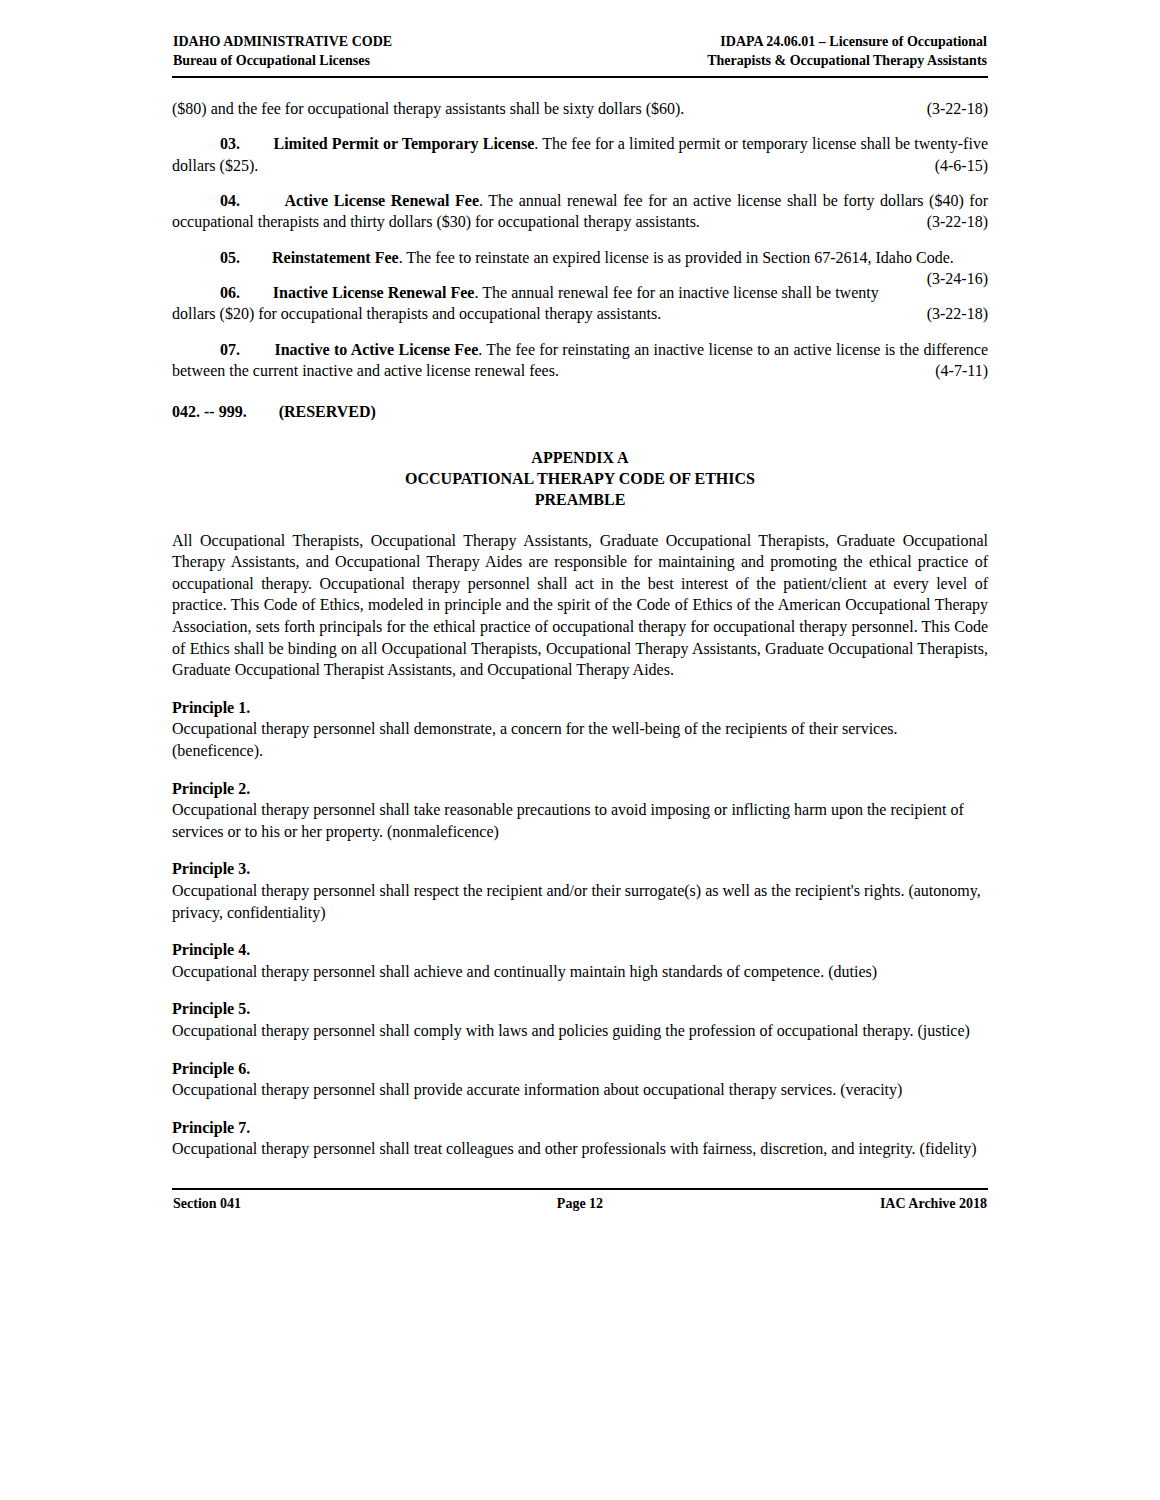| IDAHO ADMINISTRATIVE CODE Bureau of Occupational Licenses | IDAPA 24.06.01 – Licensure of Occupational Therapists & Occupational Therapy Assistants |
($80) and the fee for occupational therapy assistants shall be sixty dollars ($60).(3-22-18)
03. Limited Permit or Temporary License. The fee for a limited permit or temporary license shall be twenty-five dollars ($25).(4-6-15)
04. Active License Renewal Fee. The annual renewal fee for an active license shall be forty dollars ($40) for occupational therapists and thirty dollars ($30) for occupational therapy assistants.(3-22-18)
05. Reinstatement Fee. The fee to reinstate an expired license is as provided in Section 67-2614, Idaho Code.(3-24-16)
06. Inactive License Renewal Fee. The annual renewal fee for an inactive license shall be twenty dollars ($20) for occupational therapists and occupational therapy assistants.(3-22-18)
07. Inactive to Active License Fee. The fee for reinstating an inactive license to an active license is the difference between the current inactive and active license renewal fees.(4-7-11)
042. -- 999. (RESERVED)
APPENDIX A
OCCUPATIONAL THERAPY CODE OF ETHICS
PREAMBLE
All Occupational Therapists, Occupational Therapy Assistants, Graduate Occupational Therapists, Graduate Occupational Therapy Assistants, and Occupational Therapy Aides are responsible for maintaining and promoting the ethical practice of occupational therapy. Occupational therapy personnel shall act in the best interest of the patient/client at every level of practice. This Code of Ethics, modeled in principle and the spirit of the Code of Ethics of the American Occupational Therapy Association, sets forth principals for the ethical practice of occupational therapy for occupational therapy personnel. This Code of Ethics shall be binding on all Occupational Therapists, Occupational Therapy Assistants, Graduate Occupational Therapists, Graduate Occupational Therapist Assistants, and Occupational Therapy Aides.
Principle 1.
Occupational therapy personnel shall demonstrate, a concern for the well-being of the recipients of their services. (beneficence).
Principle 2.
Occupational therapy personnel shall take reasonable precautions to avoid imposing or inflicting harm upon the recipient of services or to his or her property. (nonmaleficence)
Principle 3.
Occupational therapy personnel shall respect the recipient and/or their surrogate(s) as well as the recipient's rights. (autonomy, privacy, confidentiality)
Principle 4.
Occupational therapy personnel shall achieve and continually maintain high standards of competence. (duties)
Principle 5.
Occupational therapy personnel shall comply with laws and policies guiding the profession of occupational therapy. (justice)
Principle 6.
Occupational therapy personnel shall provide accurate information about occupational therapy services. (veracity)
Principle 7.
Occupational therapy personnel shall treat colleagues and other professionals with fairness, discretion, and integrity. (fidelity)
| Section 041 | Page 12 | IAC Archive 2018 |